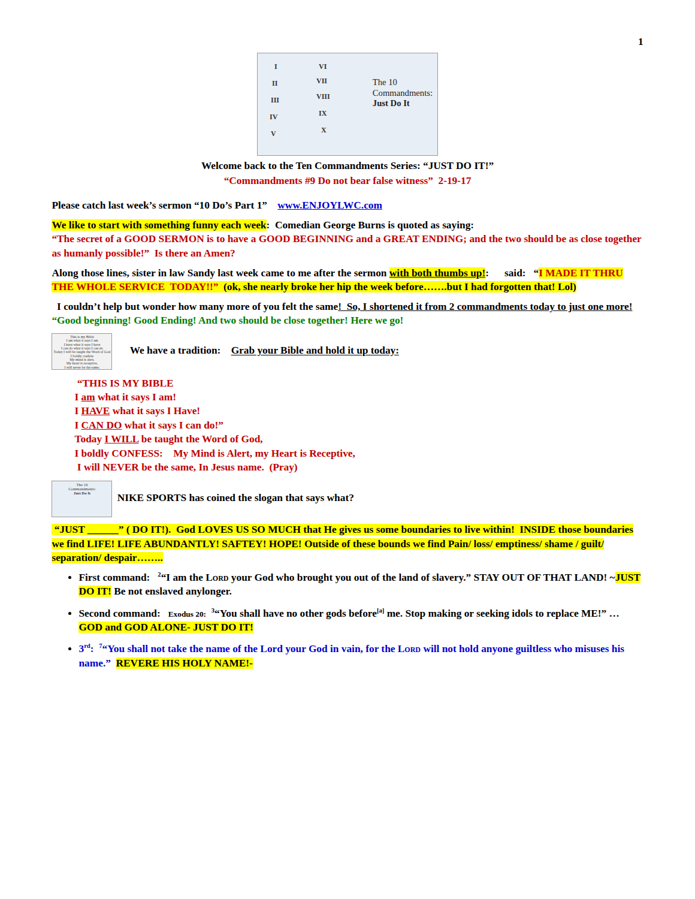1
I II III IV V VI VII VIII IX X
The 10
Commandments:
Just Do It
Welcome back to the Ten Commandments Series: “JUST DO IT!”
“Commandments #9 Do not bear false witness” 2-19-17
Please catch last week’s sermon “10 Do’s Part 1” www.ENJOYLWC.com
We like to start with something funny each week: Comedian George Burns is quoted as saying:
“The secret of a GOOD SERMON is to have a GOOD BEGINNING and a GREAT ENDING; and the two should be as close together as humanly possible!” Is there an Amen?
Along those lines, sister in law Sandy last week came to me after the sermon with both thumbs up!: said: “I MADE IT THRU THE WHOLE SERVICE TODAY!!” (ok, she nearly broke her hip the week before…….but I had forgotten that! Lol)
I couldn’t help but wonder how many more of you felt the same! So, I shortened it from 2 commandments today to just one more! “Good beginning! Good Ending! And two should be close together! Here we go!
This is my Bible
I am what it says I am
I have what it says I have
I can do what it says I can do
Today I will be taught the Word of God
I boldly confess
My mind is alert,
My heart is receptive,
I will never be the same.
In Jesus Name. We have a tradition: Grab your Bible and hold it up today:
“THIS IS MY BIBLE
I am what it says I am!
I HAVE what it says I Have!
I CAN DO what it says I can do!”
Today I WILL be taught the Word of God,
I boldly CONFESS: My Mind is Alert, my Heart is Receptive,
I will NEVER be the same, In Jesus name. (Pray)
The 10
Commandments:
Just Do It NIKE SPORTS has coined the slogan that says what?
“JUST ______” ( DO IT!). God LOVES US SO MUCH that He gives us some boundaries to live within! INSIDE those boundaries we find LIFE! LIFE ABUNDANTLY! SAFTEY! HOPE! Outside of these bounds we find Pain/ loss/ emptiness/ shame / guilt/ separation/ despair……..
First command: 2“I am the Lord your God who brought you out of the land of slavery.” STAY OUT OF THAT LAND! ~JUST DO IT! Be not enslaved anylonger.
Second command: Exodus 20: 3“You shall have no other gods before[a] me. Stop making or seeking idols to replace ME!” … GOD and GOD ALONE- JUST DO IT!
3rd: 7“You shall not take the name of the Lord your God in vain, for the Lord will not hold anyone guiltless who misuses his name.” REVERE HIS HOLY NAME!-